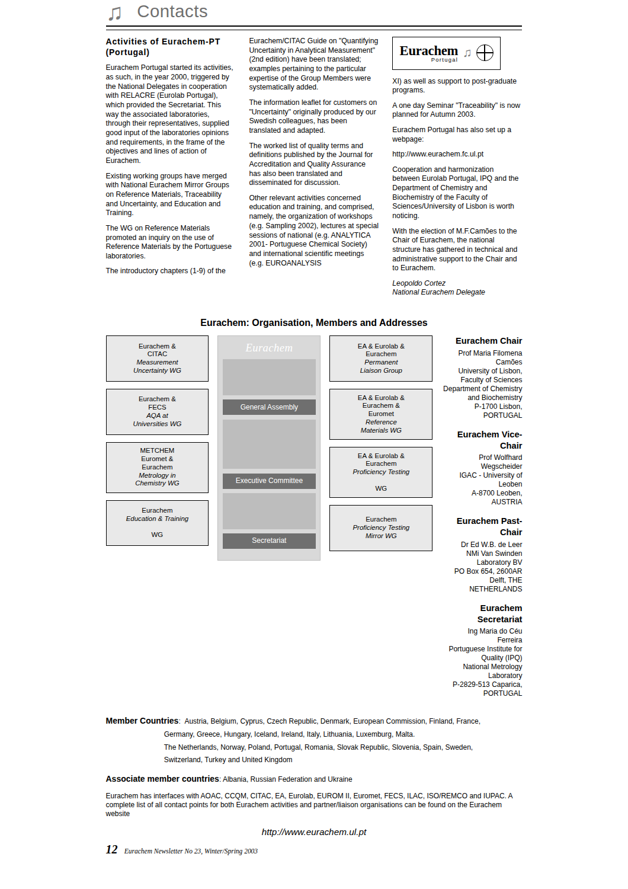♫
Contacts
Activities of Eurachem-PT (Portugal)
Eurachem Portugal started its activities, as such, in the year 2000, triggered by the National Delegates in cooperation with RELACRE (Eurolab Portugal), which provided the Secretariat. This way the associated laboratories, through their representatives, supplied good input of the laboratories opinions and requirements, in the frame of the objectives and lines of action of Eurachem.
Existing working groups have merged with National Eurachem Mirror Groups on Reference Materials, Traceability and Uncertainty, and Education and Training.
The WG on Reference Materials promoted an inquiry on the use of Reference Materials by the Portuguese laboratories.
The introductory chapters (1-9) of the
Eurachem/CITAC Guide on "Quantifying Uncertainty in Analytical Measurement" (2nd edition) have been translated; examples pertaining to the particular expertise of the Group Members were systematically added.
The information leaflet for customers on "Uncertainty" originally produced by our Swedish colleagues, has been translated and adapted.
The worked list of quality terms and definitions published by the Journal for Accreditation and Quality Assurance has also been translated and disseminated for discussion.
Other relevant activities concerned education and training, and comprised, namely, the organization of workshops (e.g. Sampling 2002), lectures at special sessions of national (e.g. ANALYTICA 2001- Portuguese Chemical Society) and international scientific meetings (e.g. EUROANALYSIS
Eurachem
Portugal
♫
XI) as well as support to post-graduate programs.
A one day Seminar "Traceability" is now planned for Autumn 2003.
Eurachem Portugal has also set up a webpage:
http://www.eurachem.fc.ul.pt
Cooperation and harmonization between Eurolab Portugal, IPQ and the Department of Chemistry and Biochemistry of the Faculty of Sciences/University of Lisbon is worth noticing.
With the election of M.F.Camões to the Chair of Eurachem, the national structure has gathered in technical and administrative support to the Chair and to Eurachem.
Leopoldo Cortez
National Eurachem Delegate
Eurachem: Organisation, Members and Addresses
Eurachem &
CITAC
Measurement
Uncertainty WG
Eurachem &
FECS
AQA at
Universities WG
METCHEM
Euromet &
Eurachem
Metrology in
Chemistry WG
Eurachem
Education & Training
WG
Eurachem
General Assembly
Executive Committee
Secretariat
EA & Eurolab &
Eurachem
Permanent
Liaison Group
EA & Eurolab &
Eurachem &
Euromet
Reference
Materials WG
EA & Eurolab &
Eurachem
Proficiency Testing
WG
Eurachem
Proficiency Testing
Mirror WG
Eurachem Chair
Prof Maria Filomena Camões
University of Lisbon, Faculty of Sciences
Department of Chemistry and Biochemistry
P-1700 Lisbon, PORTUGAL
Eurachem Vice-Chair
Prof Wolfhard Wegscheider
IGAC - University of Leoben
A-8700 Leoben, AUSTRIA
Eurachem Past-Chair
Dr Ed W.B. de Leer
NMi Van Swinden Laboratory BV
PO Box 654, 2600AR Delft, THE NETHERLANDS
Eurachem Secretariat
Ing Maria do Céu Ferreira
Portuguese Institute for Quality (IPQ)
National Metrology Laboratory
P-2829-513 Caparica, PORTUGAL
Member Countries: Austria, Belgium, Cyprus, Czech Republic, Denmark, European Commission, Finland, France,
Germany, Greece, Hungary, Iceland, Ireland, Italy, Lithuania, Luxemburg, Malta.
The Netherlands, Norway, Poland, Portugal, Romania, Slovak Republic, Slovenia, Spain, Sweden,
Switzerland, Turkey and United Kingdom
Associate member countries: Albania, Russian Federation and Ukraine
Eurachem has interfaces with AOAC, CCQM, CITAC, EA, Eurolab, EUROM II, Euromet, FECS, ILAC, ISO/REMCO and IUPAC. A complete list of all contact points for both Eurachem activities and partner/liaison organisations can be found on the Eurachem website
http://www.eurachem.ul.pt
12
Eurachem Newsletter No 23, Winter/Spring 2003